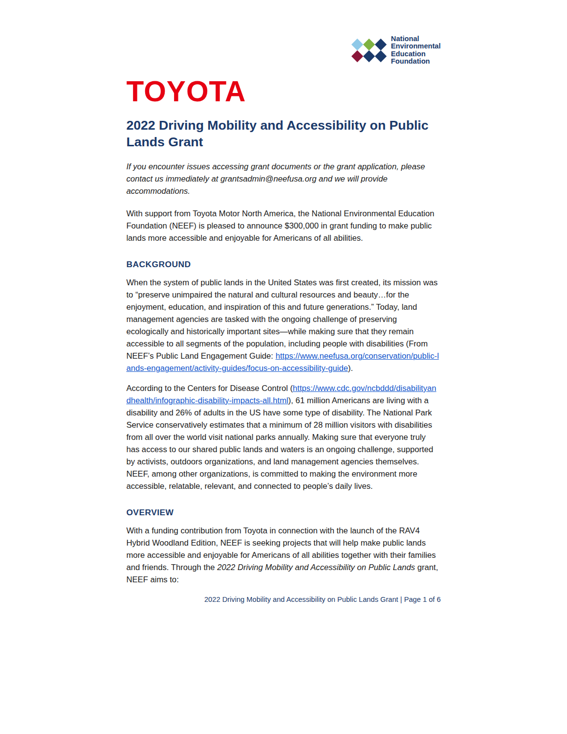National Environmental Education Foundation
TOYOTA
2022 Driving Mobility and Accessibility on Public Lands Grant
If you encounter issues accessing grant documents or the grant application, please contact us immediately at grantsadmin@neefusa.org and we will provide accommodations.
With support from Toyota Motor North America, the National Environmental Education Foundation (NEEF) is pleased to announce $300,000 in grant funding to make public lands more accessible and enjoyable for Americans of all abilities.
BACKGROUND
When the system of public lands in the United States was first created, its mission was to “preserve unimpaired the natural and cultural resources and beauty…for the enjoyment, education, and inspiration of this and future generations.” Today, land management agencies are tasked with the ongoing challenge of preserving ecologically and historically important sites—while making sure that they remain accessible to all segments of the population, including people with disabilities (From NEEF’s Public Land Engagement Guide: https://www.neefusa.org/conservation/public-lands-engagement/activity-guides/focus-on-accessibility-guide).
According to the Centers for Disease Control (https://www.cdc.gov/ncbddd/disabilityandhealth/infographic-disability-impacts-all.html), 61 million Americans are living with a disability and 26% of adults in the US have some type of disability. The National Park Service conservatively estimates that a minimum of 28 million visitors with disabilities from all over the world visit national parks annually. Making sure that everyone truly has access to our shared public lands and waters is an ongoing challenge, supported by activists, outdoors organizations, and land management agencies themselves. NEEF, among other organizations, is committed to making the environment more accessible, relatable, relevant, and connected to people’s daily lives.
OVERVIEW
With a funding contribution from Toyota in connection with the launch of the RAV4 Hybrid Woodland Edition, NEEF is seeking projects that will help make public lands more accessible and enjoyable for Americans of all abilities together with their families and friends. Through the 2022 Driving Mobility and Accessibility on Public Lands grant, NEEF aims to:
2022 Driving Mobility and Accessibility on Public Lands Grant | Page 1 of 6